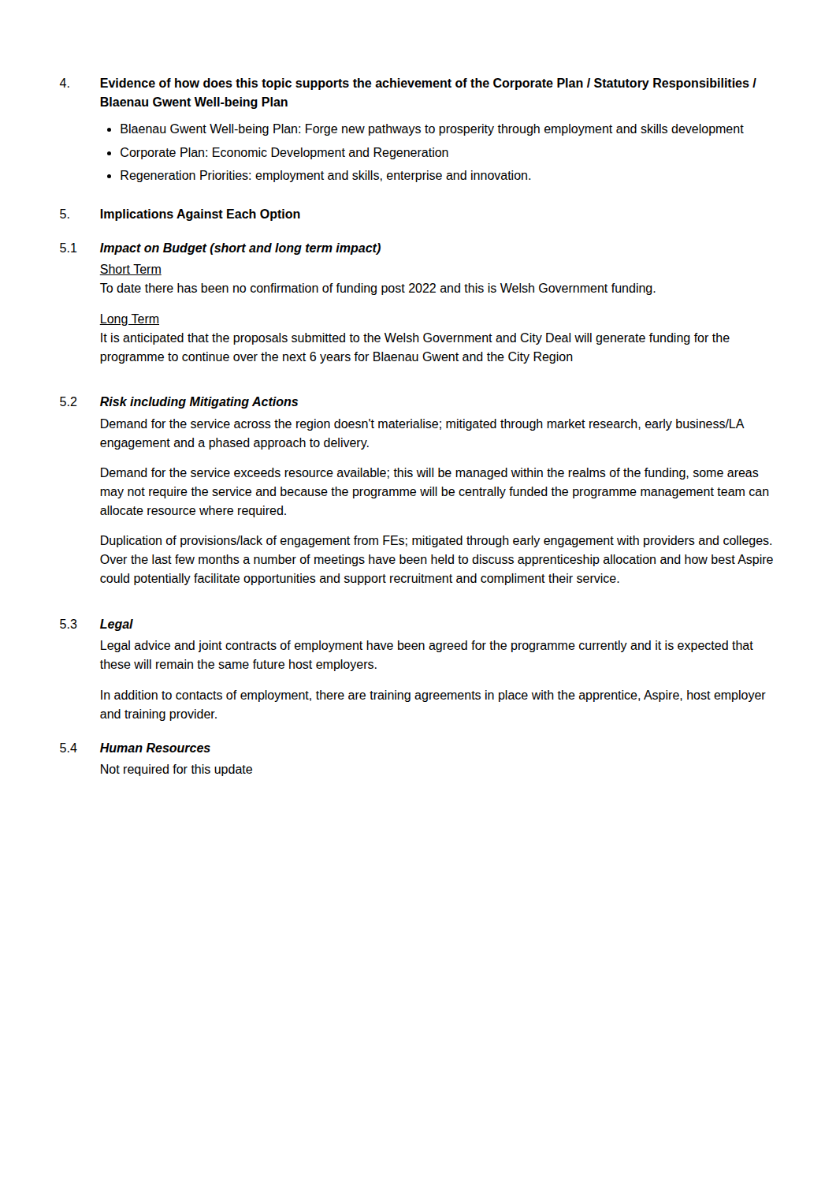4.
Evidence of how does this topic supports the achievement of the Corporate Plan / Statutory Responsibilities / Blaenau Gwent Well-being Plan
Blaenau Gwent Well-being Plan: Forge new pathways to prosperity through employment and skills development
Corporate Plan: Economic Development and Regeneration
Regeneration Priorities: employment and skills, enterprise and innovation.
5.
Implications Against Each Option
5.1
Impact on Budget (short and long term impact)
Short Term
To date there has been no confirmation of funding post 2022 and this is Welsh Government funding.
Long Term
It is anticipated that the proposals submitted to the Welsh Government and City Deal will generate funding for the programme to continue over the next 6 years for Blaenau Gwent and the City Region
5.2
Risk including Mitigating Actions
Demand for the service across the region doesn't materialise; mitigated through market research, early business/LA engagement and a phased approach to delivery.
Demand for the service exceeds resource available; this will be managed within the realms of the funding, some areas may not require the service and because the programme will be centrally funded the programme management team can allocate resource where required.
Duplication of provisions/lack of engagement from FEs; mitigated through early engagement with providers and colleges. Over the last few months a number of meetings have been held to discuss apprenticeship allocation and how best Aspire could potentially facilitate opportunities and support recruitment and compliment their service.
5.3
Legal
Legal advice and joint contracts of employment have been agreed for the programme currently and it is expected that these will remain the same future host employers.
In addition to contacts of employment, there are training agreements in place with the apprentice, Aspire, host employer and training provider.
5.4
Human Resources
Not required for this update